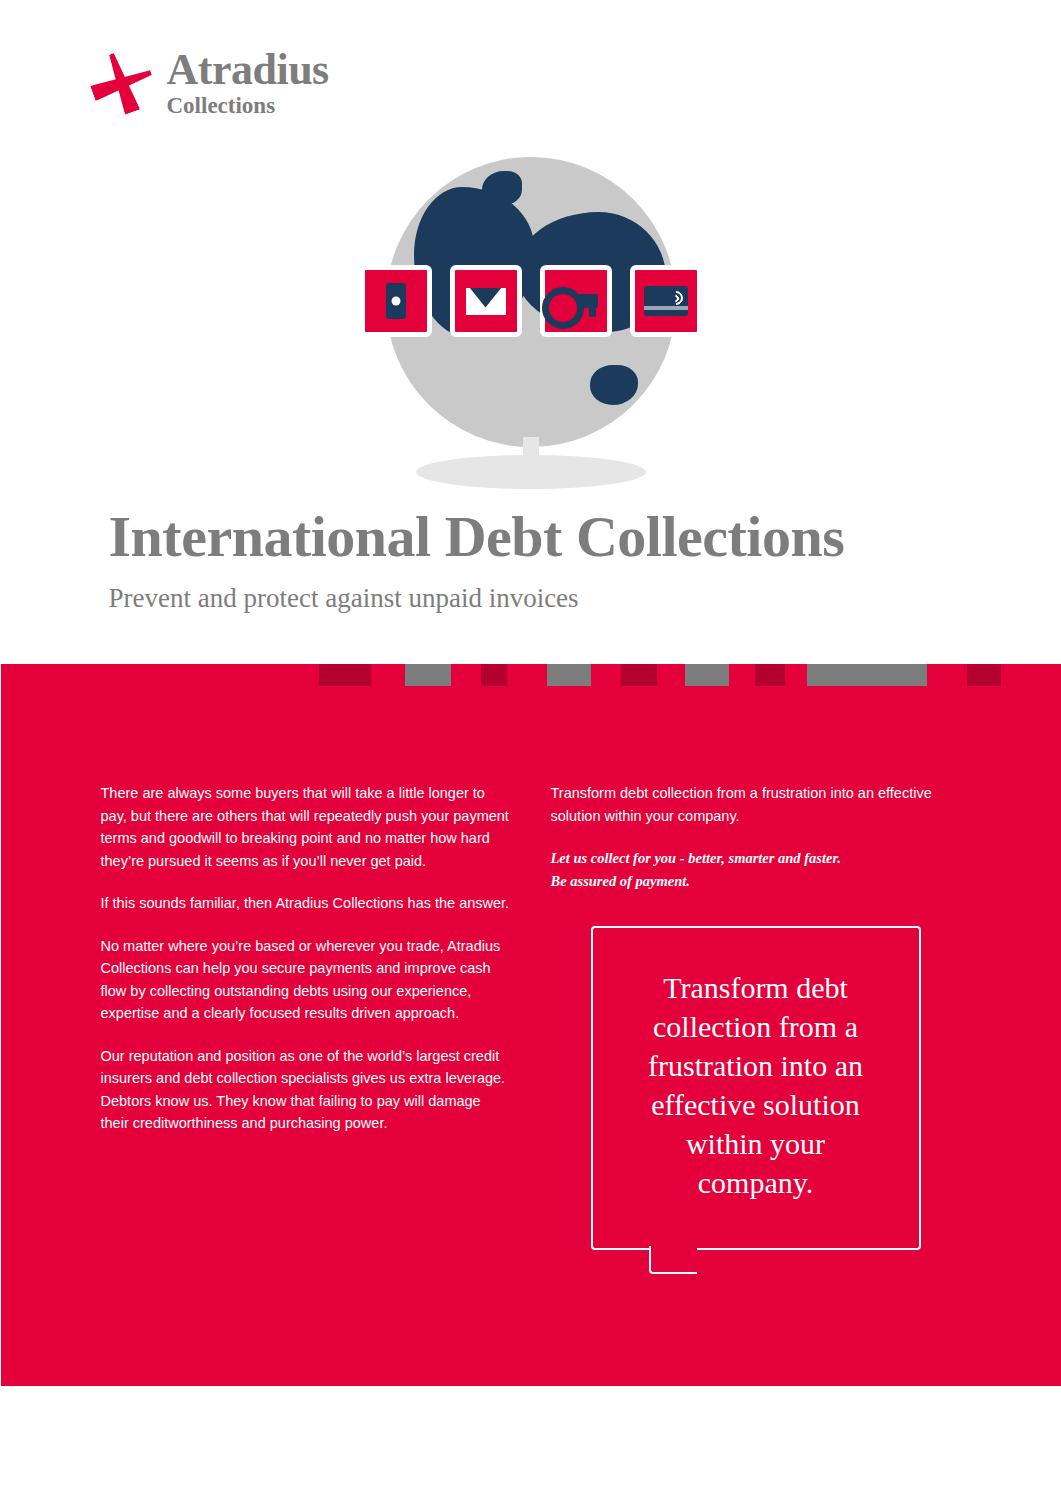Atradius Collections
International Debt Collections
Prevent and protect against unpaid invoices
There are always some buyers that will take a little longer to pay, but there are others that will repeatedly push your payment terms and goodwill to breaking point and no matter how hard they’re pursued it seems as if you’ll never get paid.
If this sounds familiar, then Atradius Collections has the answer.
No matter where you’re based or wherever you trade, Atradius Collections can help you secure payments and improve cash flow by collecting outstanding debts using our experience, expertise and a clearly focused results driven approach.
Our reputation and position as one of the world’s largest credit insurers and debt collection specialists gives us extra leverage. Debtors know us. They know that failing to pay will damage their creditworthiness and purchasing power.
Transform debt collection from a frustration into an effective solution within your company.
Let us collect for you - better, smarter and faster.
Be assured of payment.
Transform debt collection from a frustration into an effective solution within your company.